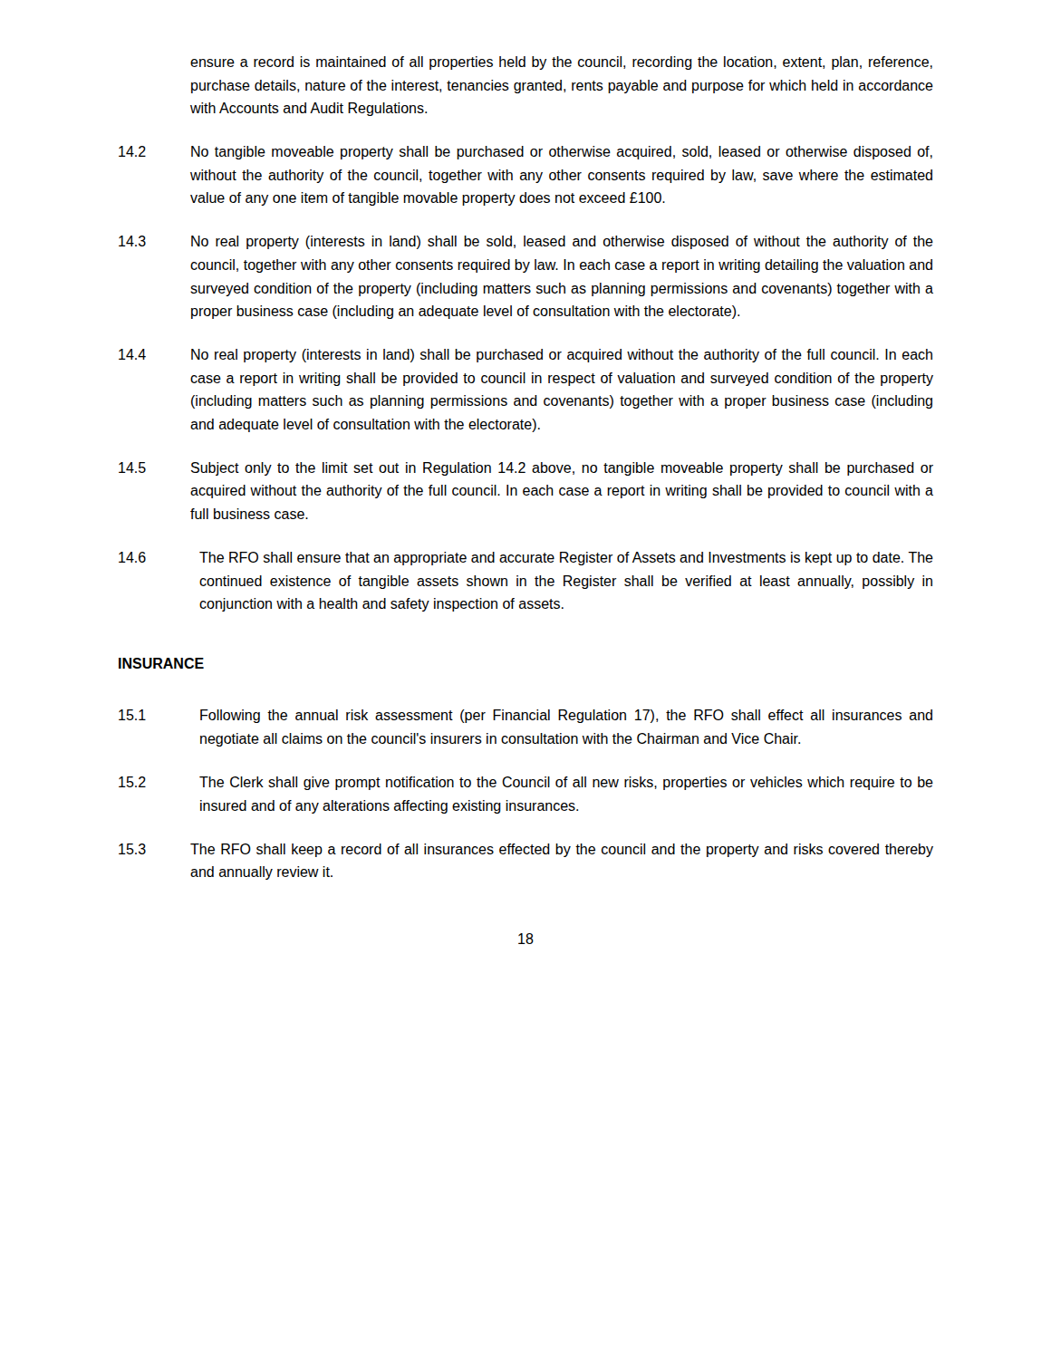ensure a record is maintained of all properties held by the council, recording the location, extent, plan, reference, purchase details, nature of the interest, tenancies granted, rents payable and purpose for which held in accordance with Accounts and Audit Regulations.
14.2
No tangible moveable property shall be purchased or otherwise acquired, sold, leased or otherwise disposed of, without the authority of the council, together with any other consents required by law, save where the estimated value of any one item of tangible movable property does not exceed £100.
14.3
No real property (interests in land) shall be sold, leased and otherwise disposed of without the authority of the council, together with any other consents required by law. In each case a report in writing detailing the valuation and surveyed condition of the property (including matters such as planning permissions and covenants) together with a proper business case (including an adequate level of consultation with the electorate).
14.4
No real property (interests in land) shall be purchased or acquired without the authority of the full council. In each case a report in writing shall be provided to council in respect of valuation and surveyed condition of the property (including matters such as planning permissions and covenants) together with a proper business case (including and adequate level of consultation with the electorate).
14.5
Subject only to the limit set out in Regulation 14.2 above, no tangible moveable property shall be purchased or acquired without the authority of the full council. In each case a report in writing shall be provided to council with a full business case.
14.6
The RFO shall ensure that an appropriate and accurate Register of Assets and Investments is kept up to date. The continued existence of tangible assets shown in the Register shall be verified at least annually, possibly in conjunction with a health and safety inspection of assets.
Insurance
15.1
Following the annual risk assessment (per Financial Regulation 17), the RFO shall effect all insurances and negotiate all claims on the council's insurers in consultation with the Chairman and Vice Chair.
15.2
The Clerk shall give prompt notification to the Council of all new risks, properties or vehicles which require to be insured and of any alterations affecting existing insurances.
15.3
The RFO shall keep a record of all insurances effected by the council and the property and risks covered thereby and annually review it.
18